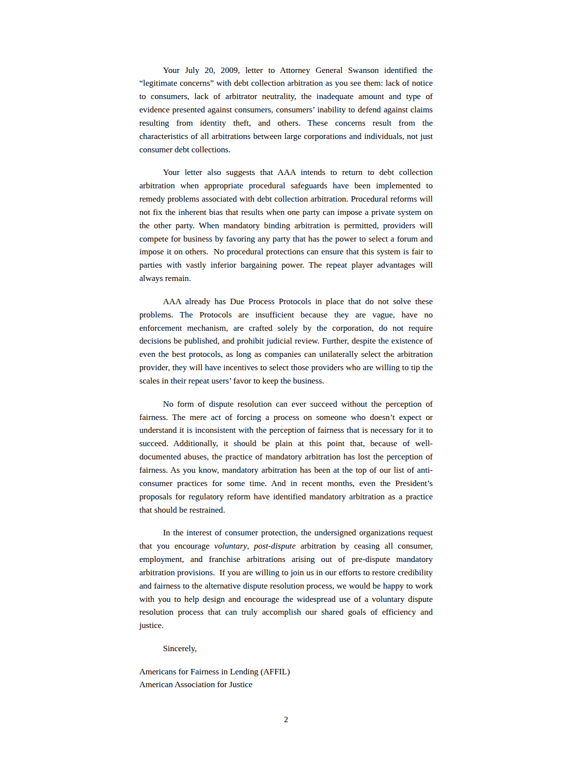Your July 20, 2009, letter to Attorney General Swanson identified the “legitimate concerns” with debt collection arbitration as you see them: lack of notice to consumers, lack of arbitrator neutrality, the inadequate amount and type of evidence presented against consumers, consumers’ inability to defend against claims resulting from identity theft, and others. These concerns result from the characteristics of all arbitrations between large corporations and individuals, not just consumer debt collections.
Your letter also suggests that AAA intends to return to debt collection arbitration when appropriate procedural safeguards have been implemented to remedy problems associated with debt collection arbitration. Procedural reforms will not fix the inherent bias that results when one party can impose a private system on the other party. When mandatory binding arbitration is permitted, providers will compete for business by favoring any party that has the power to select a forum and impose it on others. No procedural protections can ensure that this system is fair to parties with vastly inferior bargaining power. The repeat player advantages will always remain.
AAA already has Due Process Protocols in place that do not solve these problems. The Protocols are insufficient because they are vague, have no enforcement mechanism, are crafted solely by the corporation, do not require decisions be published, and prohibit judicial review. Further, despite the existence of even the best protocols, as long as companies can unilaterally select the arbitration provider, they will have incentives to select those providers who are willing to tip the scales in their repeat users’ favor to keep the business.
No form of dispute resolution can ever succeed without the perception of fairness. The mere act of forcing a process on someone who doesn’t expect or understand it is inconsistent with the perception of fairness that is necessary for it to succeed. Additionally, it should be plain at this point that, because of well-documented abuses, the practice of mandatory arbitration has lost the perception of fairness. As you know, mandatory arbitration has been at the top of our list of anti-consumer practices for some time. And in recent months, even the President’s proposals for regulatory reform have identified mandatory arbitration as a practice that should be restrained.
In the interest of consumer protection, the undersigned organizations request that you encourage voluntary, post-dispute arbitration by ceasing all consumer, employment, and franchise arbitrations arising out of pre-dispute mandatory arbitration provisions. If you are willing to join us in our efforts to restore credibility and fairness to the alternative dispute resolution process, we would be happy to work with you to help design and encourage the widespread use of a voluntary dispute resolution process that can truly accomplish our shared goals of efficiency and justice.
Sincerely,
Americans for Fairness in Lending (AFFIL)
American Association for Justice
2